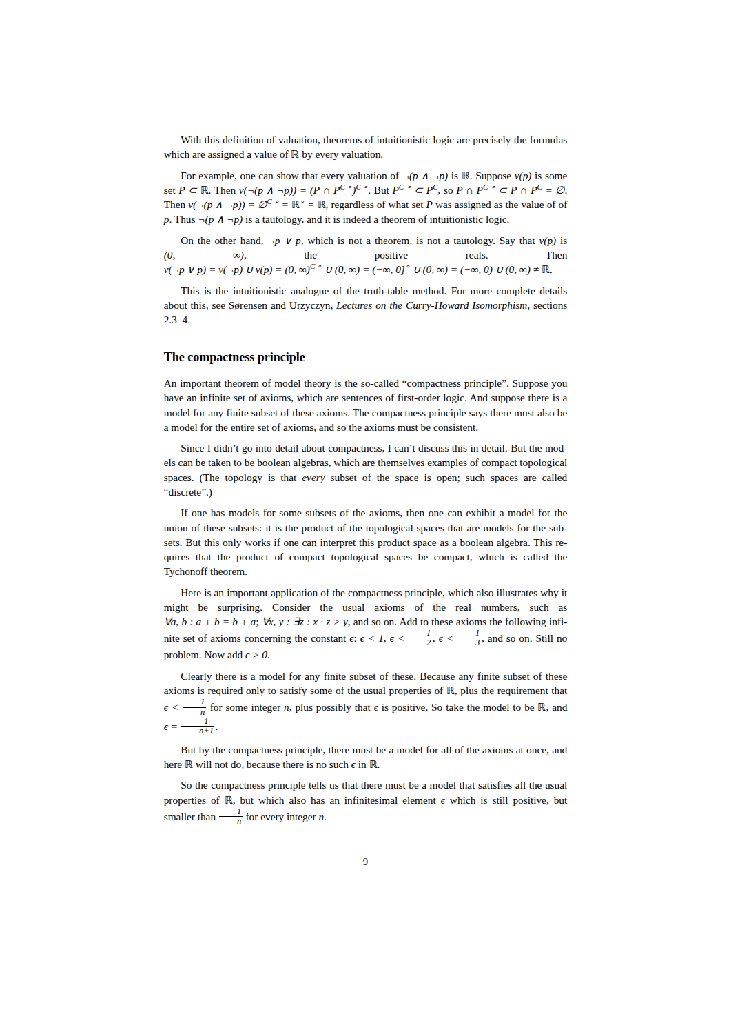With this definition of valuation, theorems of intuitionistic logic are precisely the formulas which are assigned a value of ℝ by every valuation.
For example, one can show that every valuation of ¬(p ∧ ¬p) is ℝ. Suppose v(p) is some set P ⊂ ℝ. Then v(¬(p ∧ ¬p)) = (P ∩ PC ∘)C ∘. But PC ∘ ⊂ PC, so P ∩ PC ∘ ⊂ P ∩ PC = ∅. Then v(¬(p ∧ ¬p)) = ∅C ∘ = ℝ∘ = ℝ, regardless of what set P was assigned as the value of of p. Thus ¬(p ∧ ¬p) is a tautology, and it is indeed a theorem of intuitionistic logic.
On the other hand, ¬p ∨ p, which is not a theorem, is not a tautology. Say that v(p) is (0, ∞), the positive reals. Then v(¬p ∨ p) = v(¬p) ∪ v(p) = (0, ∞)C ∘ ∪ (0, ∞) = (−∞, 0]∘ ∪ (0, ∞) = (−∞, 0) ∪ (0, ∞) ≠ ℝ.
This is the intuitionistic analogue of the truth-table method. For more complete details about this, see Sørensen and Urzyczyn, Lectures on the Curry-Howard Isomorphism, sections 2.3–4.
The compactness principle
An important theorem of model theory is the so-called “compactness principle”. Suppose you have an infinite set of axioms, which are sentences of first-order logic. And suppose there is a model for any finite subset of these axioms. The compactness principle says there must also be a model for the entire set of axioms, and so the axioms must be consistent.
Since I didn’t go into detail about compactness, I can’t discuss this in detail. But the models can be taken to be boolean algebras, which are themselves examples of compact topological spaces. (The topology is that every subset of the space is open; such spaces are called “discrete”.)
If one has models for some subsets of the axioms, then one can exhibit a model for the union of these subsets: it is the product of the topological spaces that are models for the subsets. But this only works if one can interpret this product space as a boolean algebra. This requires that the product of compact topological spaces be compact, which is called the Tychonoff theorem.
Here is an important application of the compactness principle, which also illustrates why it might be surprising. Consider the usual axioms of the real numbers, such as ∀a, b : a + b = b + a; ∀x, y : ∃z : x · z > y, and so on. Add to these axioms the following infinite set of axioms concerning the constant ϵ: ϵ < 1, ϵ < 12, ϵ < 13, and so on. Still no problem. Now add ϵ > 0.
Clearly there is a model for any finite subset of these. Because any finite subset of these axioms is required only to satisfy some of the usual properties of ℝ, plus the requirement that ϵ < 1 n for some integer n, plus possibly that ϵ is positive. So take the model to be ℝ, and ϵ = 1 n+1.
But by the compactness principle, there must be a model for all of the axioms at once, and here ℝ will not do, because there is no such ϵ in ℝ.
So the compactness principle tells us that there must be a model that satisfies all the usual properties of ℝ, but which also has an infinitesimal element ϵ which is still positive, but smaller than 1 n for every integer n.
9